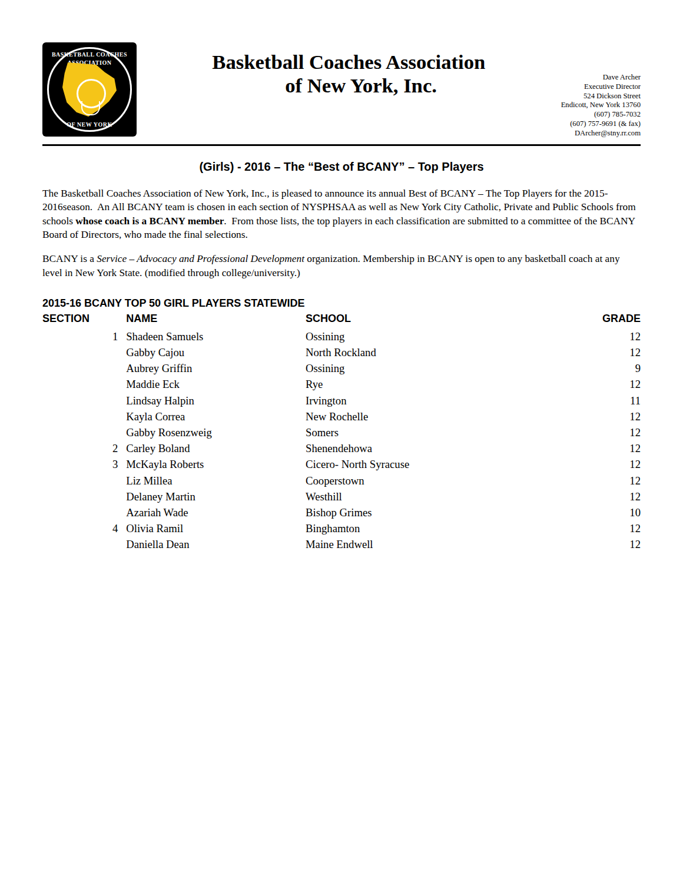BASKETBALL COACHES ASSOCIATION OF NEW YORK
Basketball Coaches Associationof New York, Inc.
Dave Archer
Executive Director
524 Dickson Street
Endicott, New York 13760
(607) 785-7032
(607) 757-9691 (& fax)
DArcher@stny.rr.com
(Girls) - 2016 – The “Best of BCANY” – Top Players
The Basketball Coaches Association of New York, Inc., is pleased to announce its annual Best of BCANY – The Top Players for the 2015-2016season. An All BCANY team is chosen in each section of NYSPHSAA as well as New York City Catholic, Private and Public Schools from schools whose coach is a BCANY member. From those lists, the top players in each classification are submitted to a committee of the BCANY Board of Directors, who made the final selections.
BCANY is a Service – Advocacy and Professional Development organization. Membership in BCANY is open to any basketball coach at any level in New York State. (modified through college/university.)
2015-16 BCANY TOP 50 GIRL PLAYERS STATEWIDE
| SECTION | NAME | SCHOOL | GRADE |
| --- | --- | --- | --- |
| 1 | Shadeen Samuels | Ossining | 12 |
| | Gabby Cajou | North Rockland | 12 |
| | Aubrey Griffin | Ossining | 9 |
| | Maddie Eck | Rye | 12 |
| | Lindsay Halpin | Irvington | 11 |
| | Kayla Correa | New Rochelle | 12 |
| | Gabby Rosenzweig | Somers | 12 |
| 2 | Carley Boland | Shenendehowa | 12 |
| 3 | McKayla Roberts | Cicero- North Syracuse | 12 |
| | Liz Millea | Cooperstown | 12 |
| | Delaney Martin | Westhill | 12 |
| | Azariah Wade | Bishop Grimes | 10 |
| 4 | Olivia Ramil | Binghamton | 12 |
| | Daniella Dean | Maine Endwell | 12 |